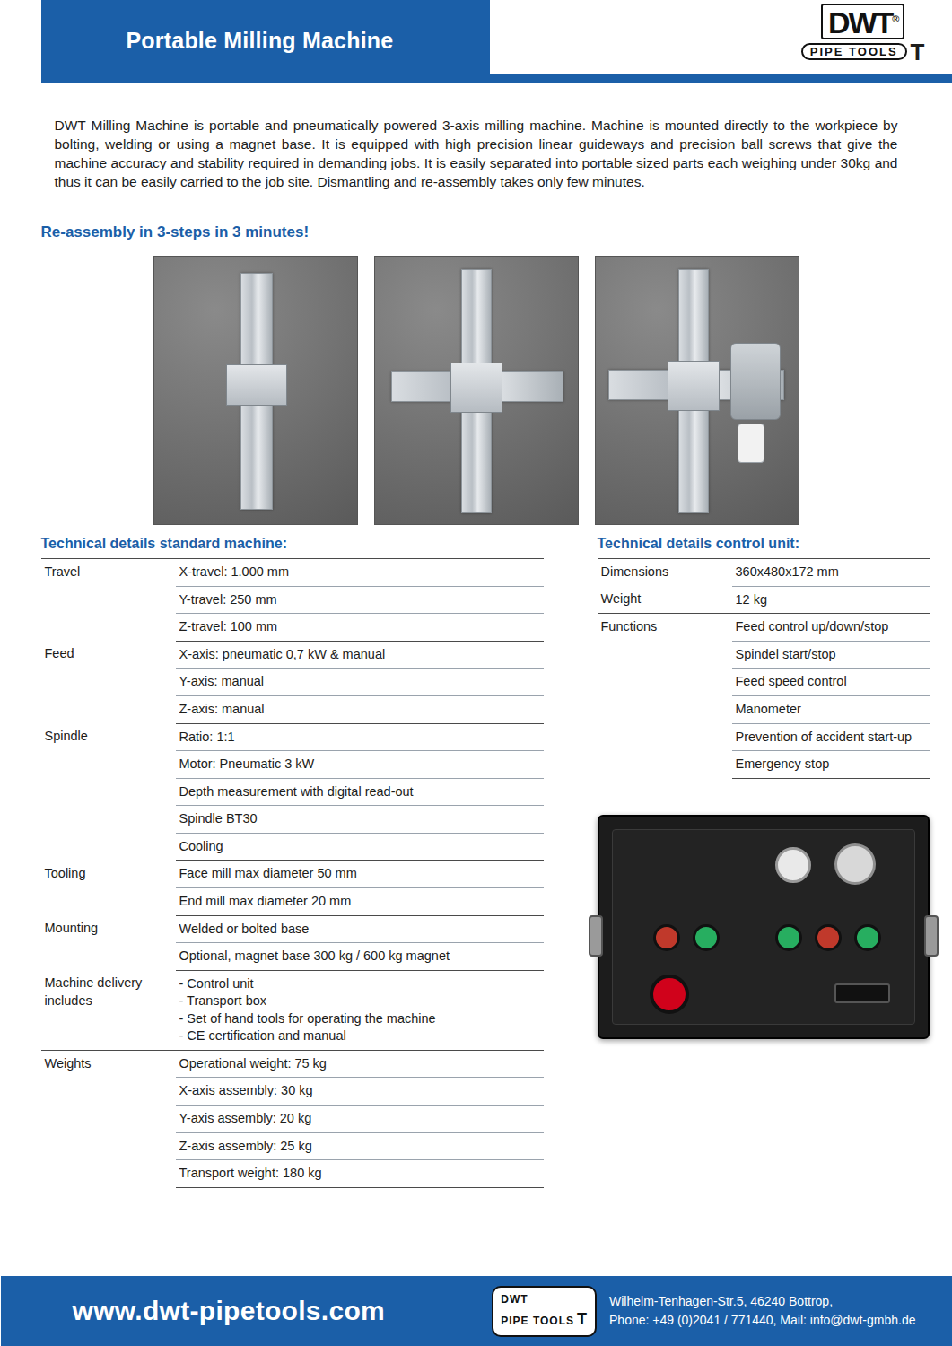Portable Milling Machine
DWT®
PIPE TOOLS T
DWT Milling Machine is portable and pneumatically powered 3-axis milling machine. Machine is mounted directly to the workpiece by bolting, welding or using a magnet base. It is equipped with high precision linear guideways and precision ball screws that give the machine accuracy and stability required in demanding jobs. It is easily separated into portable sized parts each weighing under 30kg and thus it can be easily carried to the job site. Dismantling and re-assembly takes only few minutes.
Re-assembly in 3-steps in 3 minutes!
Technical details standard machine:
| Travel | X-travel: 1.000 mm |
| Y-travel: 250 mm |
| Z-travel: 100 mm |
| Feed | X-axis: pneumatic 0,7 kW & manual |
| Y-axis: manual |
| Z-axis: manual |
| Spindle | Ratio: 1:1 |
| Motor: Pneumatic 3 kW |
| Depth measurement with digital read-out |
| Spindle BT30 |
| Cooling |
| Tooling | Face mill max diameter 50 mm |
| End mill max diameter 20 mm |
| Mounting | Welded or bolted base |
| Optional, magnet base 300 kg / 600 kg magnet |
| Machine delivery includes | - Control unit - Transport box - Set of hand tools for operating the machine - CE certification and manual |
| Weights | Operational weight: 75 kg |
| X-axis assembly: 30 kg |
| Y-axis assembly: 20 kg |
| Z-axis assembly: 25 kg |
| Transport weight: 180 kg |
Technical details control unit:
| Dimensions | 360x480x172 mm |
| Weight | 12 kg |
| Functions | Feed control up/down/stop |
| Spindel start/stop |
| Feed speed control |
| Manometer |
| Prevention of accident start-up |
| Emergency stop |
www.dwt-pipetools.com
DWT
PIPE TOOLST Wilhelm-Tenhagen-Str.5, 46240 Bottrop,
Phone: +49 (0)2041 / 771440, Mail: info@dwt-gmbh.de